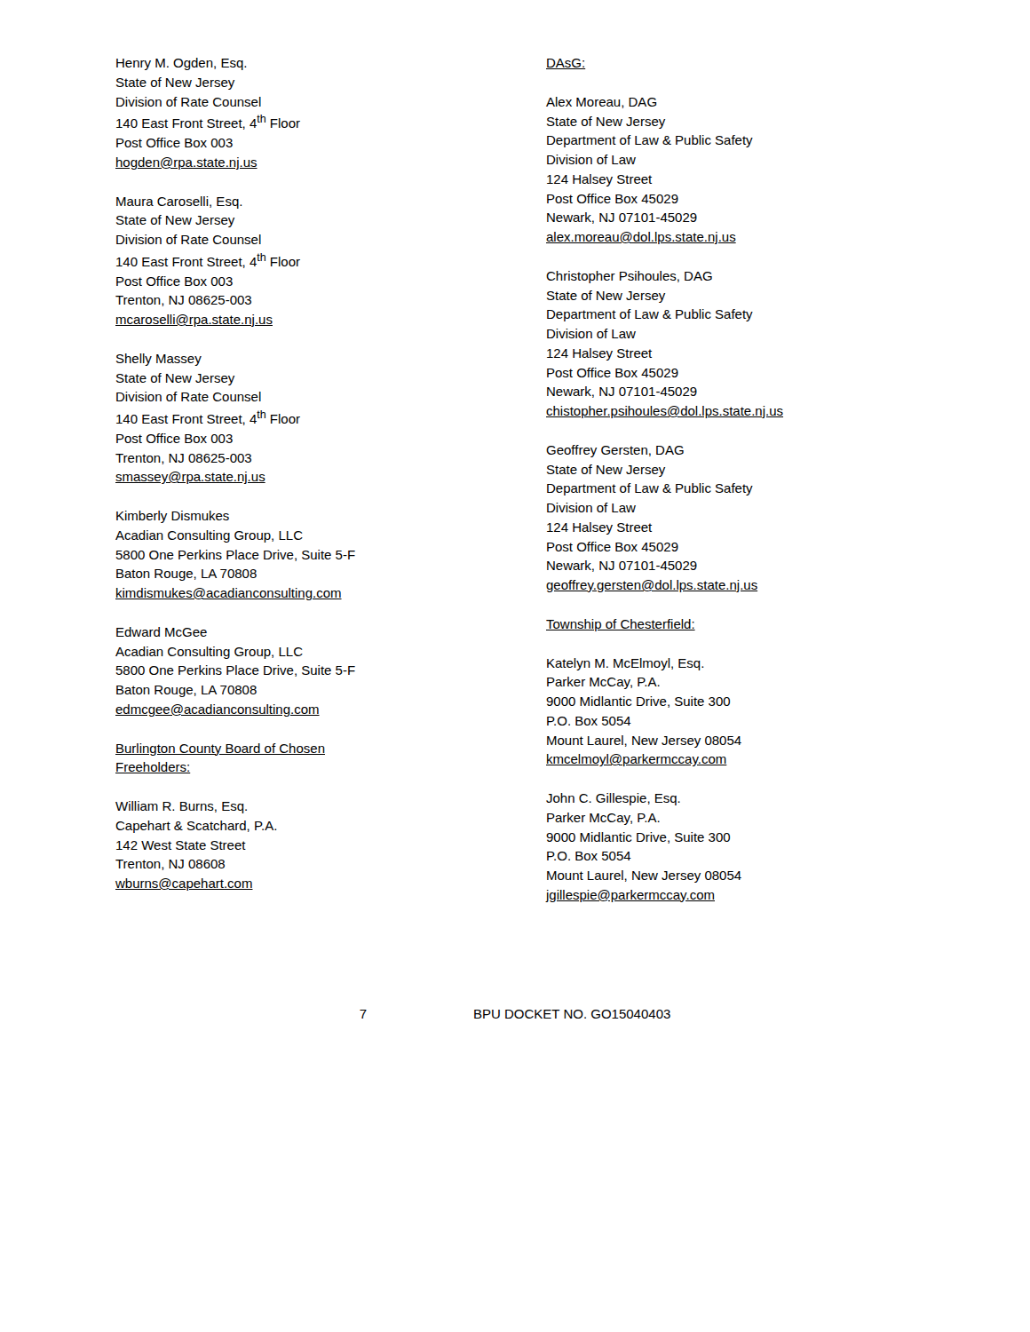Henry M. Ogden, Esq.
State of New Jersey
Division of Rate Counsel
140 East Front Street, 4th Floor
Post Office Box 003
hogden@rpa.state.nj.us
Maura Caroselli, Esq.
State of New Jersey
Division of Rate Counsel
140 East Front Street, 4th Floor
Post Office Box 003
Trenton, NJ 08625-003
mcaroselli@rpa.state.nj.us
Shelly Massey
State of New Jersey
Division of Rate Counsel
140 East Front Street, 4th Floor
Post Office Box 003
Trenton, NJ 08625-003
smassey@rpa.state.nj.us
Kimberly Dismukes
Acadian Consulting Group, LLC
5800 One Perkins Place Drive, Suite 5-F
Baton Rouge, LA 70808
kimdismukes@acadianconsulting.com
Edward McGee
Acadian Consulting Group, LLC
5800 One Perkins Place Drive, Suite 5-F
Baton Rouge, LA 70808
edmcgee@acadianconsulting.com
Burlington County Board of Chosen
Freeholders:
William R. Burns, Esq.
Capehart & Scatchard, P.A.
142 West State Street
Trenton, NJ 08608
wburns@capehart.com
DAsG:
Alex Moreau, DAG
State of New Jersey
Department of Law & Public Safety
Division of Law
124 Halsey Street
Post Office Box 45029
Newark, NJ 07101-45029
alex.moreau@dol.lps.state.nj.us
Christopher Psihoules, DAG
State of New Jersey
Department of Law & Public Safety
Division of Law
124 Halsey Street
Post Office Box 45029
Newark, NJ 07101-45029
chistopher.psihoules@dol.lps.state.nj.us
Geoffrey Gersten, DAG
State of New Jersey
Department of Law & Public Safety
Division of Law
124 Halsey Street
Post Office Box 45029
Newark, NJ 07101-45029
geoffrey.gersten@dol.lps.state.nj.us
Township of Chesterfield:
Katelyn M. McElmoyl, Esq.
Parker McCay, P.A.
9000 Midlantic Drive, Suite 300
P.O. Box 5054
Mount Laurel, New Jersey 08054
kmcelmoyl@parkermccay.com
John C. Gillespie, Esq.
Parker McCay, P.A.
9000 Midlantic Drive, Suite 300
P.O. Box 5054
Mount Laurel, New Jersey 08054
jgillespie@parkermccay.com
7 BPU DOCKET NO. GO15040403